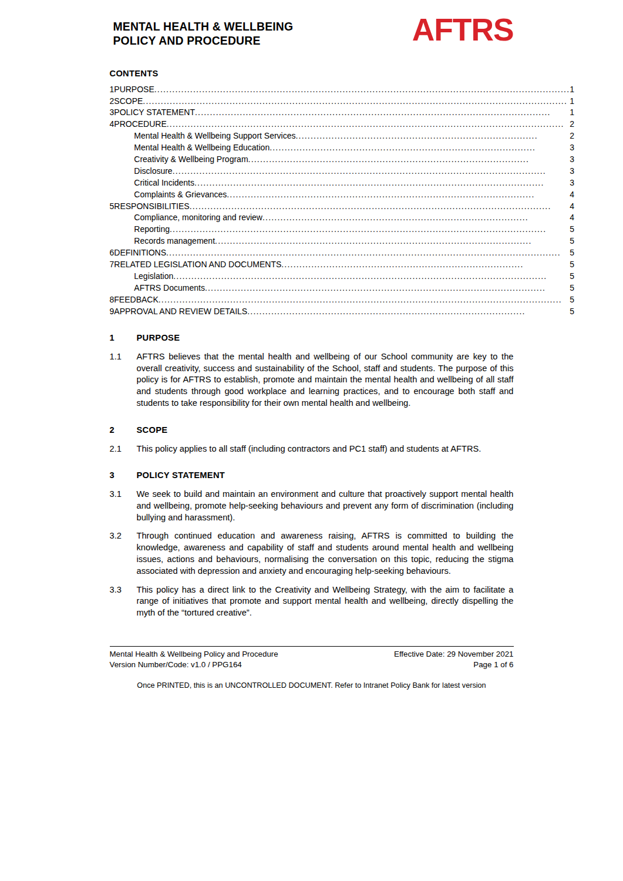MENTAL HEALTH & WELLBEING
POLICY AND PROCEDURE
AFTRS
CONTENTS
| 1 | PURPOSE ........................................................................................................................................... | 1 |
| 2 | SCOPE .............................................................................................................................................. | 1 |
| 3 | POLICY STATEMENT ....................................................................................................................... | 1 |
| 4 | PROCEDURE ..................................................................................................................................... | 2 |
| | Mental Health & Wellbeing Support Services ................................................................................. | 2 |
| | Mental Health & Wellbeing Education ......................................................................................... | 3 |
| | Creativity & Wellbeing Program .............................................................................................. | 3 |
| | Disclosure ............................................................................................................................. | 3 |
| | Critical Incidents ..................................................................................................................... | 3 |
| | Complaints & Grievances ....................................................................................................... | 4 |
| 5 | RESPONSIBILITIES ......................................................................................................................... | 4 |
| | Compliance, monitoring and review ......................................................................................... | 4 |
| | Reporting .............................................................................................................................. | 5 |
| | Records management .......................................................................................................... | 5 |
| 6 | DEFINITIONS .................................................................................................................................... | 5 |
| 7 | RELATED LEGISLATION AND DOCUMENTS ................................................................................. | 5 |
| | Legislation ............................................................................................................................. | 5 |
| | AFTRS Documents .................................................................................................................. | 5 |
| 8 | FEEDBACK ....................................................................................................................................... | 5 |
| 9 | APPROVAL AND REVIEW DETAILS ............................................................................................. | 5 |
1 PURPOSE
1.1
AFTRS believes that the mental health and wellbeing of our School community are key to the overall creativity, success and sustainability of the School, staff and students. The purpose of this policy is for AFTRS to establish, promote and maintain the mental health and wellbeing of all staff and students through good workplace and learning practices, and to encourage both staff and students to take responsibility for their own mental health and wellbeing.
2 SCOPE
2.1
This policy applies to all staff (including contractors and PC1 staff) and students at AFTRS.
3 POLICY STATEMENT
3.1
We seek to build and maintain an environment and culture that proactively support mental health and wellbeing, promote help-seeking behaviours and prevent any form of discrimination (including bullying and harassment).
3.2
Through continued education and awareness raising, AFTRS is committed to building the knowledge, awareness and capability of staff and students around mental health and wellbeing issues, actions and behaviours, normalising the conversation on this topic, reducing the stigma associated with depression and anxiety and encouraging help-seeking behaviours.
3.3
This policy has a direct link to the Creativity and Wellbeing Strategy, with the aim to facilitate a range of initiatives that promote and support mental health and wellbeing, directly dispelling the myth of the “tortured creative”.
Mental Health & Wellbeing Policy and Procedure
Version Number/Code: v1.0 / PPG164
Effective Date: 29 November 2021
Page 1 of 6
Once PRINTED, this is an UNCONTROLLED DOCUMENT. Refer to Intranet Policy Bank for latest version